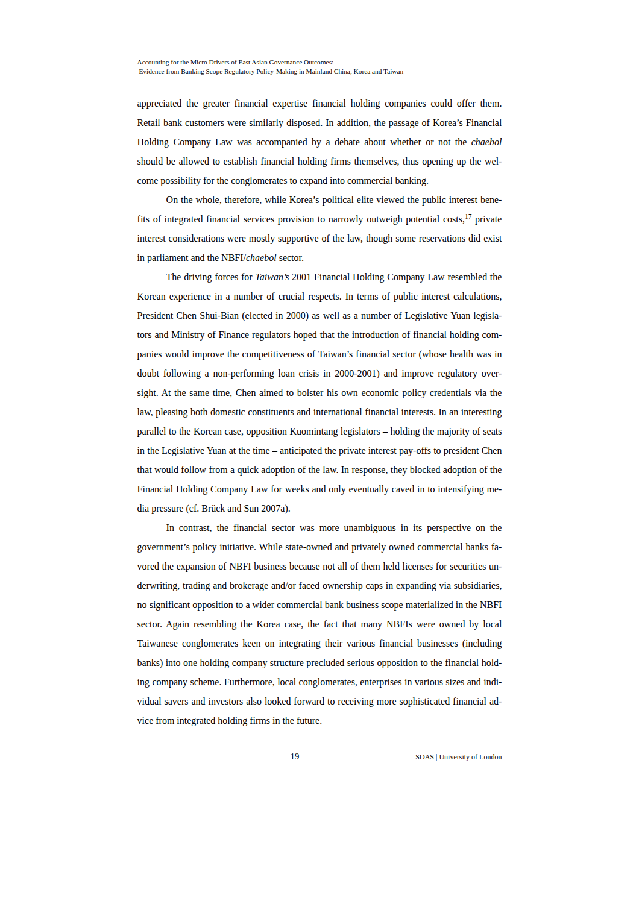Accounting for the Micro Drivers of East Asian Governance Outcomes:
Evidence from Banking Scope Regulatory Policy-Making in Mainland China, Korea and Taiwan
appreciated the greater financial expertise financial holding companies could offer them. Retail bank customers were similarly disposed. In addition, the passage of Korea’s Financial Holding Company Law was accompanied by a debate about whether or not the chaebol should be allowed to establish financial holding firms themselves, thus opening up the welcome possibility for the conglomerates to expand into commercial banking.
On the whole, therefore, while Korea’s political elite viewed the public interest benefits of integrated financial services provision to narrowly outweigh potential costs,17 private interest considerations were mostly supportive of the law, though some reservations did exist in parliament and the NBFI/chaebol sector.
The driving forces for Taiwan’s 2001 Financial Holding Company Law resembled the Korean experience in a number of crucial respects. In terms of public interest calculations, President Chen Shui-Bian (elected in 2000) as well as a number of Legislative Yuan legislators and Ministry of Finance regulators hoped that the introduction of financial holding companies would improve the competitiveness of Taiwan’s financial sector (whose health was in doubt following a non-performing loan crisis in 2000-2001) and improve regulatory oversight. At the same time, Chen aimed to bolster his own economic policy credentials via the law, pleasing both domestic constituents and international financial interests. In an interesting parallel to the Korean case, opposition Kuomintang legislators – holding the majority of seats in the Legislative Yuan at the time – anticipated the private interest pay-offs to president Chen that would follow from a quick adoption of the law. In response, they blocked adoption of the Financial Holding Company Law for weeks and only eventually caved in to intensifying media pressure (cf. Brück and Sun 2007a).
In contrast, the financial sector was more unambiguous in its perspective on the government’s policy initiative. While state-owned and privately owned commercial banks favored the expansion of NBFI business because not all of them held licenses for securities underwriting, trading and brokerage and/or faced ownership caps in expanding via subsidiaries, no significant opposition to a wider commercial bank business scope materialized in the NBFI sector. Again resembling the Korea case, the fact that many NBFIs were owned by local Taiwanese conglomerates keen on integrating their various financial businesses (including banks) into one holding company structure precluded serious opposition to the financial holding company scheme. Furthermore, local conglomerates, enterprises in various sizes and individual savers and investors also looked forward to receiving more sophisticated financial advice from integrated holding firms in the future.
19 SOAS | University of London